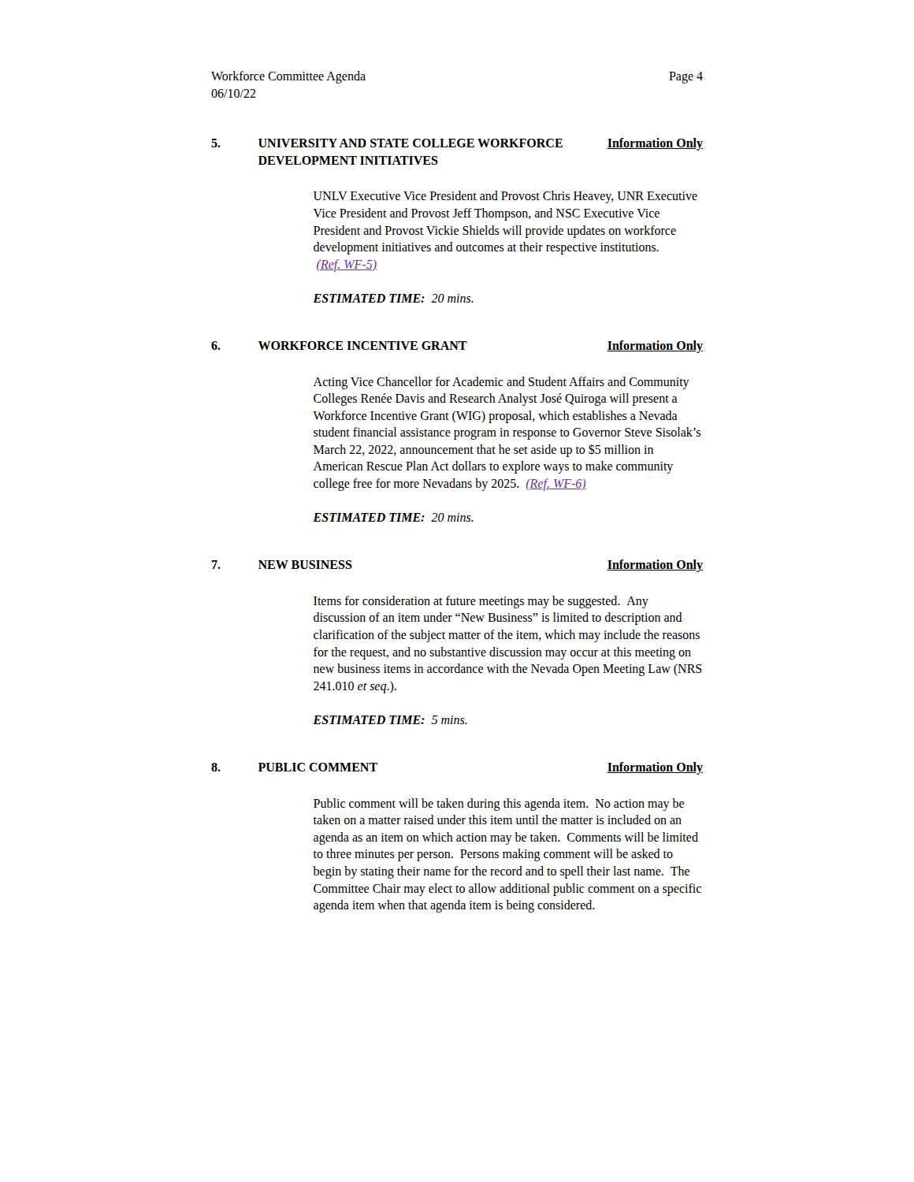Workforce Committee Agenda
06/10/22
Page 4
5.
University and State College Workforce Development Initiatives
Information Only
UNLV Executive Vice President and Provost Chris Heavey, UNR Executive Vice President and Provost Jeff Thompson, and NSC Executive Vice President and Provost Vickie Shields will provide updates on workforce development initiatives and outcomes at their respective institutions. (Ref. WF-5)
ESTIMATED TIME: 20 mins.
6.
Workforce Incentive Grant
Information Only
Acting Vice Chancellor for Academic and Student Affairs and Community Colleges Renée Davis and Research Analyst José Quiroga will present a Workforce Incentive Grant (WIG) proposal, which establishes a Nevada student financial assistance program in response to Governor Steve Sisolak’s March 22, 2022, announcement that he set aside up to $5 million in American Rescue Plan Act dollars to explore ways to make community college free for more Nevadans by 2025. (Ref. WF-6)
ESTIMATED TIME: 20 mins.
7.
New Business
Information Only
Items for consideration at future meetings may be suggested. Any discussion of an item under “New Business” is limited to description and clarification of the subject matter of the item, which may include the reasons for the request, and no substantive discussion may occur at this meeting on new business items in accordance with the Nevada Open Meeting Law (NRS 241.010 et seq.).
ESTIMATED TIME: 5 mins.
8.
Public Comment
Information Only
Public comment will be taken during this agenda item. No action may be taken on a matter raised under this item until the matter is included on an agenda as an item on which action may be taken. Comments will be limited to three minutes per person. Persons making comment will be asked to begin by stating their name for the record and to spell their last name. The Committee Chair may elect to allow additional public comment on a specific agenda item when that agenda item is being considered.